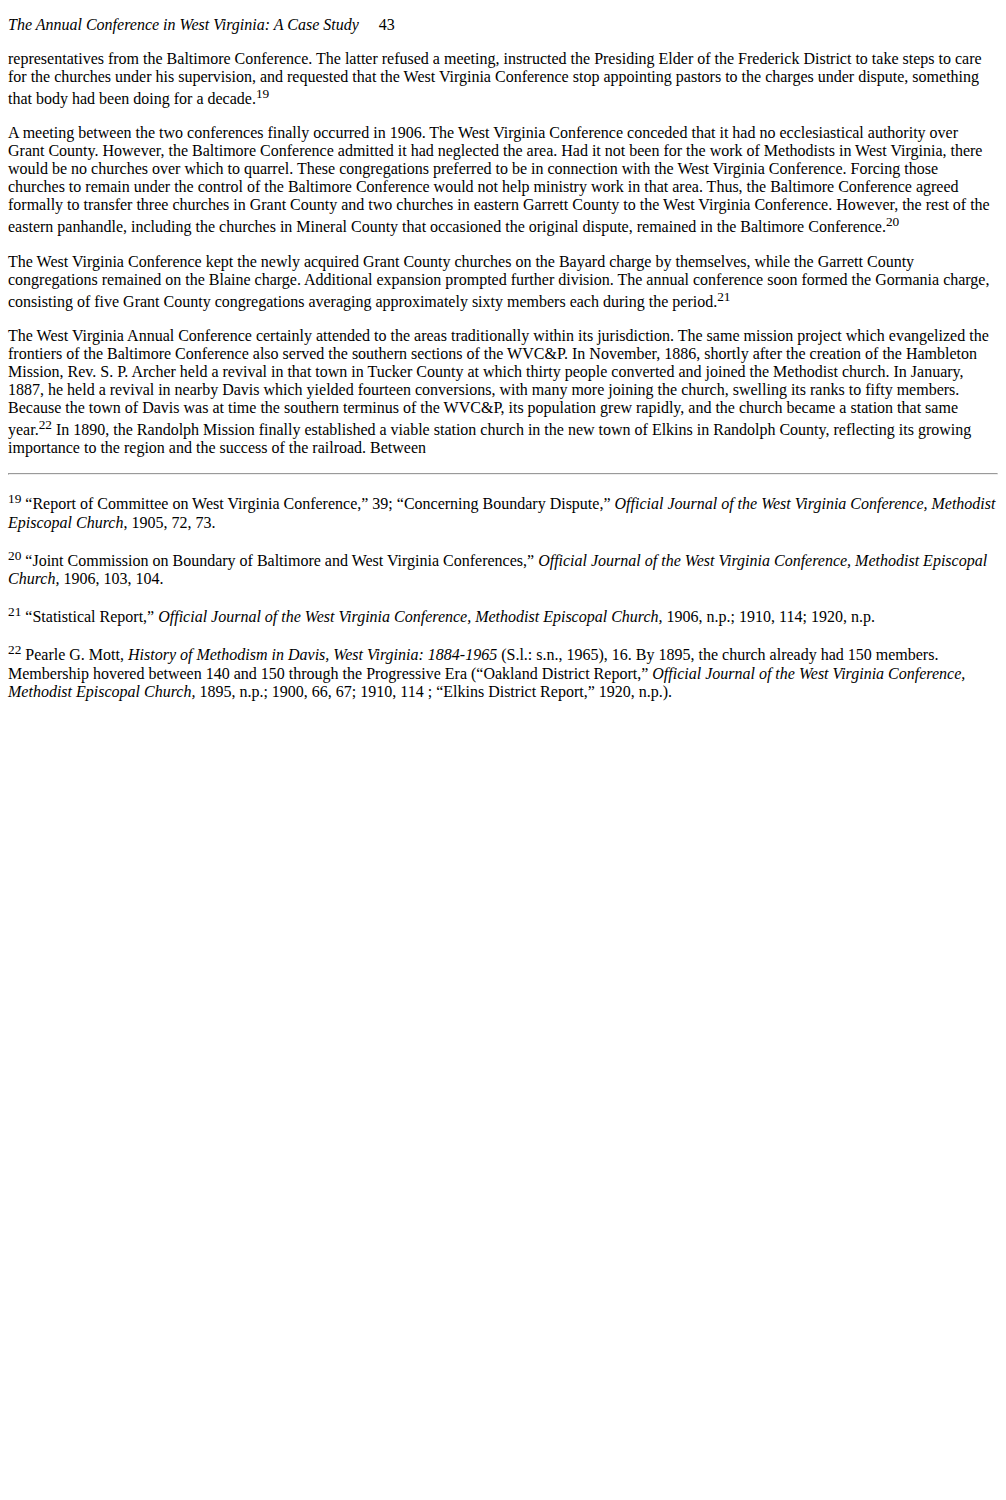The Annual Conference in West Virginia: A Case Study 43
representatives from the Baltimore Conference. The latter refused a meeting, instructed the Presiding Elder of the Frederick District to take steps to care for the churches under his supervision, and requested that the West Virginia Conference stop appointing pastors to the charges under dispute, something that body had been doing for a decade.19
A meeting between the two conferences finally occurred in 1906. The West Virginia Conference conceded that it had no ecclesiastical authority over Grant County. However, the Baltimore Conference admitted it had neglected the area. Had it not been for the work of Methodists in West Virginia, there would be no churches over which to quarrel. These congregations preferred to be in connection with the West Virginia Conference. Forcing those churches to remain under the control of the Baltimore Conference would not help ministry work in that area. Thus, the Baltimore Conference agreed formally to transfer three churches in Grant County and two churches in eastern Garrett County to the West Virginia Conference. However, the rest of the eastern panhandle, including the churches in Mineral County that occasioned the original dispute, remained in the Baltimore Conference.20
The West Virginia Conference kept the newly acquired Grant County churches on the Bayard charge by themselves, while the Garrett County congregations remained on the Blaine charge. Additional expansion prompted further division. The annual conference soon formed the Gormania charge, consisting of five Grant County congregations averaging approximately sixty members each during the period.21
The West Virginia Annual Conference certainly attended to the areas traditionally within its jurisdiction. The same mission project which evangelized the frontiers of the Baltimore Conference also served the southern sections of the WVC&P. In November, 1886, shortly after the creation of the Hambleton Mission, Rev. S. P. Archer held a revival in that town in Tucker County at which thirty people converted and joined the Methodist church. In January, 1887, he held a revival in nearby Davis which yielded fourteen conversions, with many more joining the church, swelling its ranks to fifty members. Because the town of Davis was at time the southern terminus of the WVC&P, its population grew rapidly, and the church became a station that same year.22 In 1890, the Randolph Mission finally established a viable station church in the new town of Elkins in Randolph County, reflecting its growing importance to the region and the success of the railroad. Between
19 “Report of Committee on West Virginia Conference,” 39; “Concerning Boundary Dispute,” Official Journal of the West Virginia Conference, Methodist Episcopal Church, 1905, 72, 73.
20 “Joint Commission on Boundary of Baltimore and West Virginia Conferences,” Official Journal of the West Virginia Conference, Methodist Episcopal Church, 1906, 103, 104.
21 “Statistical Report,” Official Journal of the West Virginia Conference, Methodist Episcopal Church, 1906, n.p.; 1910, 114; 1920, n.p.
22 Pearle G. Mott, History of Methodism in Davis, West Virginia: 1884-1965 (S.l.: s.n., 1965), 16. By 1895, the church already had 150 members. Membership hovered between 140 and 150 through the Progressive Era (“Oakland District Report,” Official Journal of the West Virginia Conference, Methodist Episcopal Church, 1895, n.p.; 1900, 66, 67; 1910, 114 ; “Elkins District Report,” 1920, n.p.).